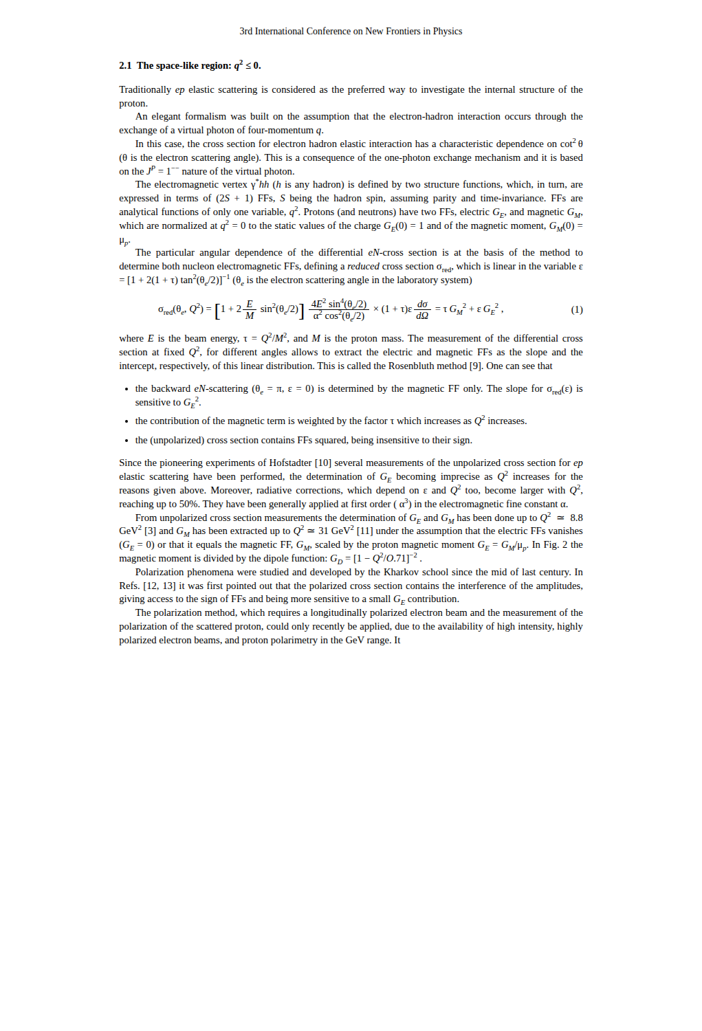3rd International Conference on New Frontiers in Physics
2.1 The space-like region: q2 ≤ 0.
Traditionally ep elastic scattering is considered as the preferred way to investigate the internal structure of the proton.
An elegant formalism was built on the assumption that the electron-hadron interaction occurs through the exchange of a virtual photon of four-momentum q.
In this case, the cross section for electron hadron elastic interaction has a characteristic dependence on cot2 θ (θ is the electron scattering angle). This is a consequence of the one-photon exchange mechanism and it is based on the JP = 1−− nature of the virtual photon.
The electromagnetic vertex γ*hh (h is any hadron) is defined by two structure functions, which, in turn, are expressed in terms of (2S + 1) FFs, S being the hadron spin, assuming parity and time-invariance. FFs are analytical functions of only one variable, q2. Protons (and neutrons) have two FFs, electric GE, and magnetic GM, which are normalized at q2 = 0 to the static values of the charge GE(0) = 1 and of the magnetic moment, GM(0) = μp.
The particular angular dependence of the differential eN-cross section is at the basis of the method to determine both nucleon electromagnetic FFs, defining a reduced cross section σred, which is linear in the variable ε = [1 + 2(1 + τ) tan2(θe/2)]−1 (θe is the electron scattering angle in the laboratory system)
σred(θe, Q2) = [1 + 2EM sin2(θe/2)] 4E2 sin4(θe/2) α2 cos2(θe/2) × (1 + τ)εdσ dΩ = τ GM2 + ε GE2 ,
(1)
where E is the beam energy, τ = Q2/M2, and M is the proton mass. The measurement of the differential cross section at fixed Q2, for different angles allows to extract the electric and magnetic FFs as the slope and the intercept, respectively, of this linear distribution. This is called the Rosenbluth method [9]. One can see that
the backward eN-scattering (θe = π, ε = 0) is determined by the magnetic FF only. The slope for σred(ε) is sensitive to GE2.
the contribution of the magnetic term is weighted by the factor τ which increases as Q2 increases.
the (unpolarized) cross section contains FFs squared, being insensitive to their sign.
Since the pioneering experiments of Hofstadter [10] several measurements of the unpolarized cross section for ep elastic scattering have been performed, the determination of GE becoming imprecise as Q2 increases for the reasons given above. Moreover, radiative corrections, which depend on ε and Q2 too, become larger with Q2, reaching up to 50%. They have been generally applied at first order ( α3) in the electromagnetic fine constant α.
From unpolarized cross section measurements the determination of GE and GM has been done up to Q2 ≃ 8.8 GeV2 [3] and GM has been extracted up to Q2 ≃ 31 GeV2 [11] under the assumption that the electric FFs vanishes (GE = 0) or that it equals the magnetic FF, GM, scaled by the proton magnetic moment GE = GM/μp. In Fig. 2 the magnetic moment is divided by the dipole function: GD = [1 − Q2/O.71]−2 .
Polarization phenomena were studied and developed by the Kharkov school since the mid of last century. In Refs. [12, 13] it was first pointed out that the polarized cross section contains the interference of the amplitudes, giving access to the sign of FFs and being more sensitive to a small GE contribution.
The polarization method, which requires a longitudinally polarized electron beam and the measurement of the polarization of the scattered proton, could only recently be applied, due to the availability of high intensity, highly polarized electron beams, and proton polarimetry in the GeV range. It